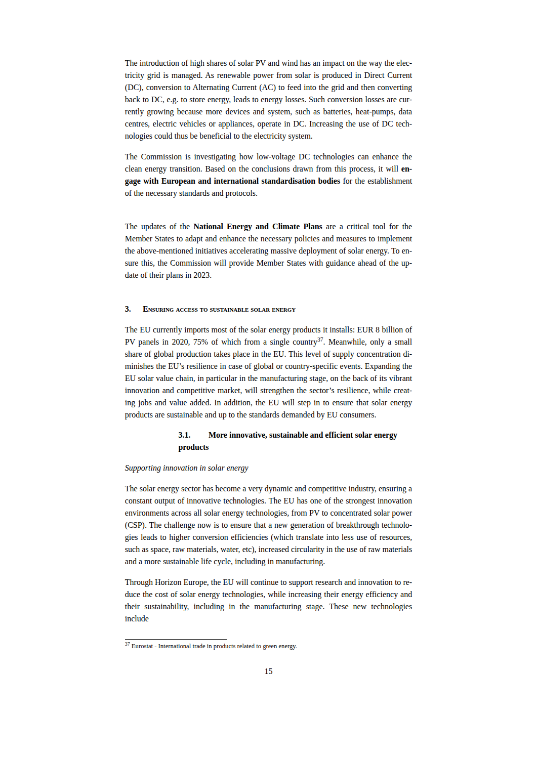The introduction of high shares of solar PV and wind has an impact on the way the electricity grid is managed. As renewable power from solar is produced in Direct Current (DC), conversion to Alternating Current (AC) to feed into the grid and then converting back to DC, e.g. to store energy, leads to energy losses. Such conversion losses are currently growing because more devices and system, such as batteries, heat-pumps, data centres, electric vehicles or appliances, operate in DC. Increasing the use of DC technologies could thus be beneficial to the electricity system.
The Commission is investigating how low-voltage DC technologies can enhance the clean energy transition. Based on the conclusions drawn from this process, it will engage with European and international standardisation bodies for the establishment of the necessary standards and protocols.
The updates of the National Energy and Climate Plans are a critical tool for the Member States to adapt and enhance the necessary policies and measures to implement the above-mentioned initiatives accelerating massive deployment of solar energy. To ensure this, the Commission will provide Member States with guidance ahead of the update of their plans in 2023.
3. Ensuring access to sustainable solar energy
The EU currently imports most of the solar energy products it installs: EUR 8 billion of PV panels in 2020, 75% of which from a single country37. Meanwhile, only a small share of global production takes place in the EU. This level of supply concentration diminishes the EU’s resilience in case of global or country-specific events. Expanding the EU solar value chain, in particular in the manufacturing stage, on the back of its vibrant innovation and competitive market, will strengthen the sector’s resilience, while creating jobs and value added. In addition, the EU will step in to ensure that solar energy products are sustainable and up to the standards demanded by EU consumers.
3.1. More innovative, sustainable and efficient solar energy products
Supporting innovation in solar energy
The solar energy sector has become a very dynamic and competitive industry, ensuring a constant output of innovative technologies. The EU has one of the strongest innovation environments across all solar energy technologies, from PV to concentrated solar power (CSP). The challenge now is to ensure that a new generation of breakthrough technologies leads to higher conversion efficiencies (which translate into less use of resources, such as space, raw materials, water, etc), increased circularity in the use of raw materials and a more sustainable life cycle, including in manufacturing.
Through Horizon Europe, the EU will continue to support research and innovation to reduce the cost of solar energy technologies, while increasing their energy efficiency and their sustainability, including in the manufacturing stage. These new technologies include
37 Eurostat - International trade in products related to green energy.
15